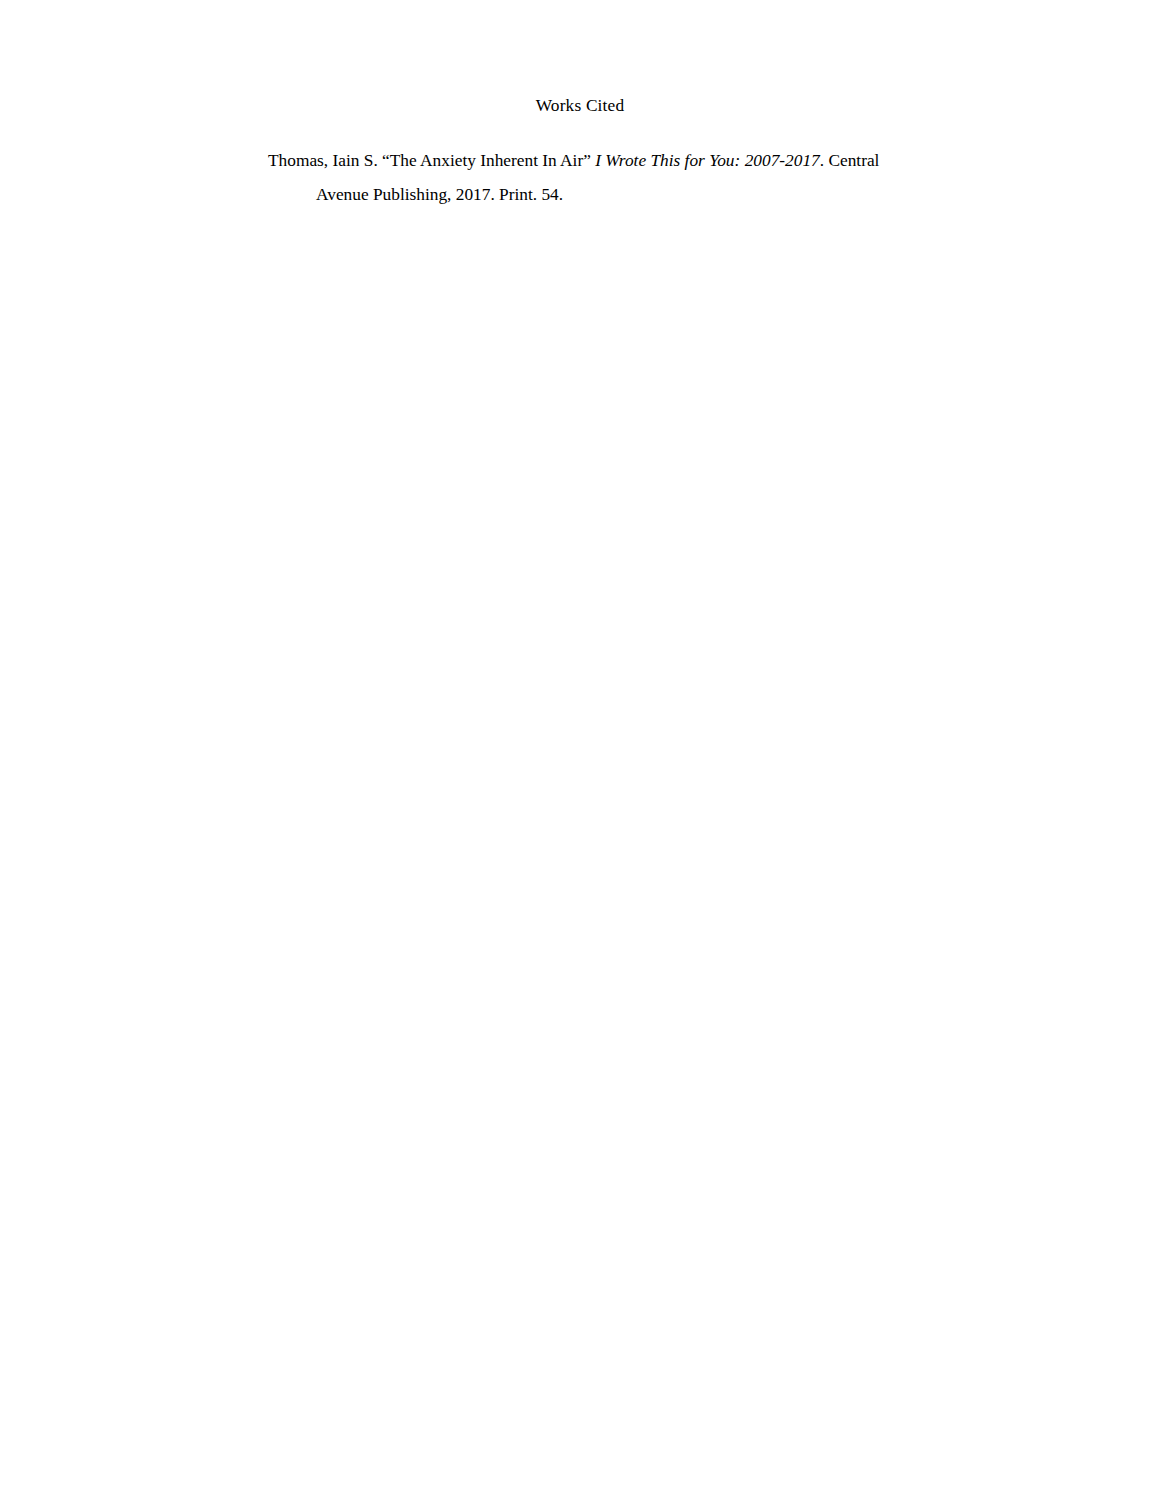Works Cited
Thomas, Iain S. “The Anxiety Inherent In Air” I Wrote This for You: 2007-2017. Central Avenue Publishing, 2017. Print. 54.